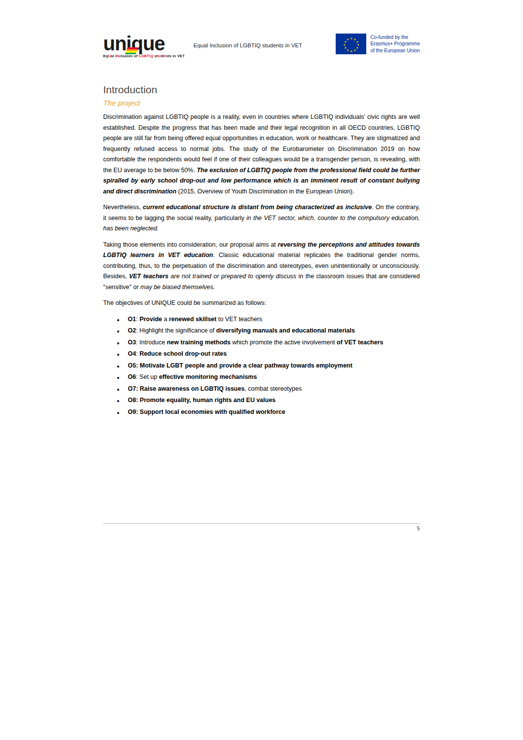un ique
EqUal iNclusion of LGBTIQ stUdEnts in VET
Equal Inclusion of LGBTIQ students in VET
★ ★ ★ ★ ★ ★ ★ ★ ★ ★ ★ ★
Co-funded by the
Erasmus+ Programme
of the European Union
Introduction
The project
Discrimination against LGBTIQ people is a reality, even in countries where LGBTIQ individuals' civic rights are well established. Despite the progress that has been made and their legal recognition in all OECD countries, LGBTIQ people are still far from being offered equal opportunities in education, work or healthcare. They are stigmatized and frequently refused access to normal jobs. The study of the Eurobarometer on Discrimination 2019 on how comfortable the respondents would feel if one of their colleagues would be a transgender person, is revealing, with the EU average to be below 50%. The exclusion of LGBTIQ people from the professional field could be further spiralled by early school drop-out and low performance which is an imminent result of constant bullying and direct discrimination (2015, Overview of Youth Discrimination in the European Union).
Nevertheless, current educational structure is distant from being characterized as inclusive. On the contrary, it seems to be lagging the social reality, particularly in the VET sector, which, counter to the compulsory education, has been neglected.
Taking those elements into consideration, our proposal aims at reversing the perceptions and attitudes towards LGBTIQ learners in VET education. Classic educational material replicates the traditional gender norms, contributing, thus, to the perpetuation of the discrimination and stereotypes, even unintentionally or unconsciously. Besides, VET teachers are not trained or prepared to openly discuss in the classroom issues that are considered "sensitive" or may be biased themselves.
The objectives of UNIQUE could be summarized as follows:
O1: Provide a renewed skillset to VET teachers
O2: Highlight the significance of diversifying manuals and educational materials
O3: Introduce new training methods which promote the active involvement of VET teachers
O4: Reduce school drop-out rates
O5: Motivate LGBT people and provide a clear pathway towards employment
O6: Set up effective monitoring mechanisms
O7: Raise awareness on LGBTIQ issues, combat stereotypes
O8: Promote equality, human rights and EU values
O9: Support local economies with qualified workforce
5